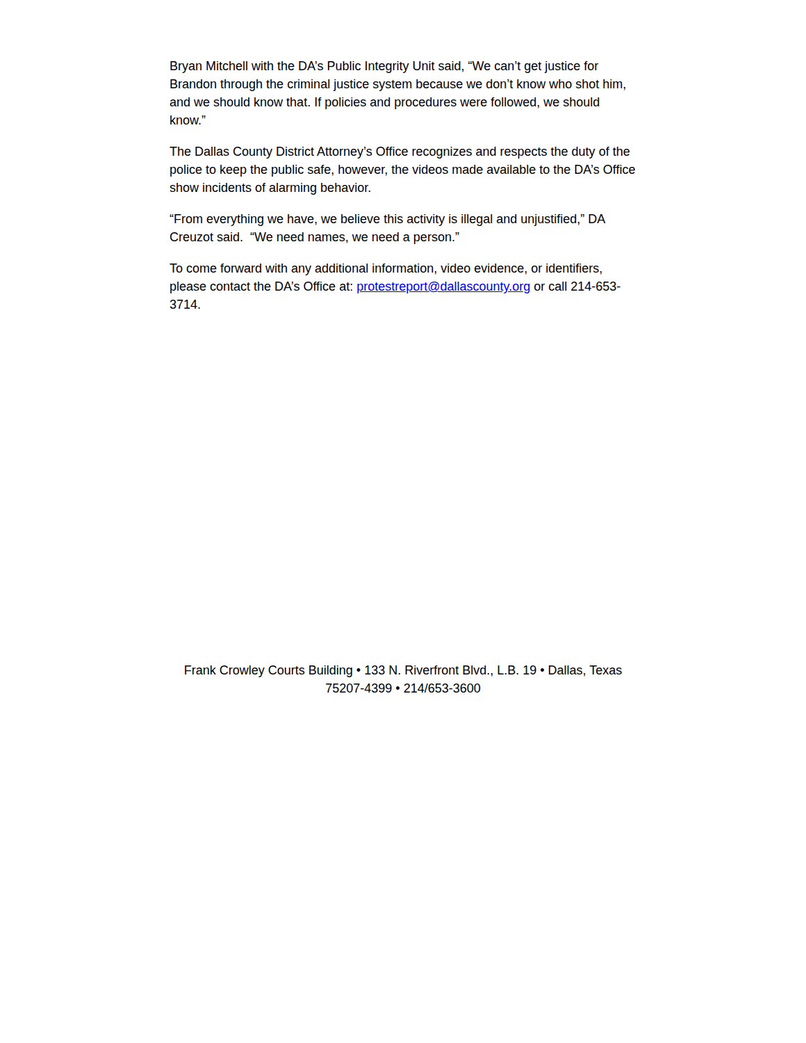Bryan Mitchell with the DA’s Public Integrity Unit said, “We can’t get justice for Brandon through the criminal justice system because we don’t know who shot him, and we should know that. If policies and procedures were followed, we should know.”
The Dallas County District Attorney’s Office recognizes and respects the duty of the police to keep the public safe, however, the videos made available to the DA’s Office show incidents of alarming behavior.
“From everything we have, we believe this activity is illegal and unjustified,” DA Creuzot said. “We need names, we need a person.”
To come forward with any additional information, video evidence, or identifiers, please contact the DA’s Office at: protestreport@dallascounty.org or call 214-653-3714.
Frank Crowley Courts Building • 133 N. Riverfront Blvd., L.B. 19 • Dallas, Texas 75207-4399 • 214/653-3600